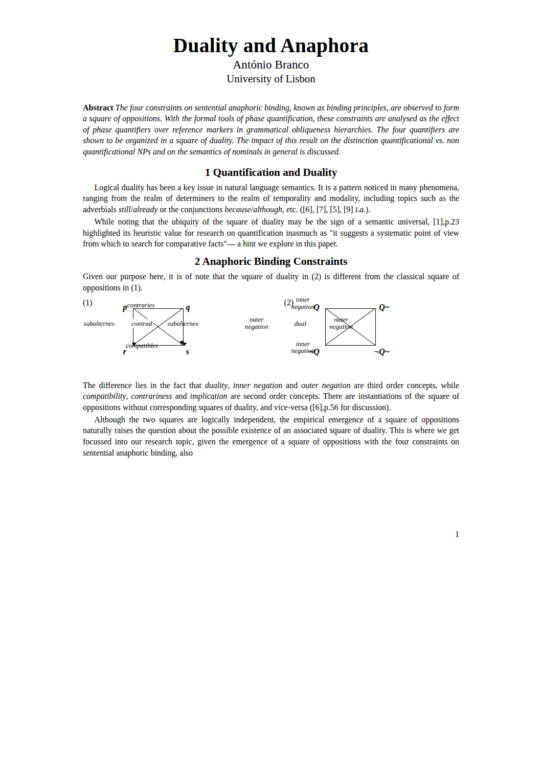Duality and Anaphora
António Branco
University of Lisbon
Abstract The four constraints on sentential anaphoric binding, known as binding principles, are observed to form a square of oppositions. With the formal tools of phase quantification, these constraints are analysed as the effect of phase quantifiers over reference markers in grammatical obliqueness hierarchies. The four quantifiers are shown to be organized in a square of duality. The impact of this result on the distinction quantificational vs. non quantificational NPs and on the semantics of nominals in general is discussed.
1 Quantification and Duality
Logical duality has been a key issue in natural language semantics. It is a pattern noticed in many phenomena, ranging from the realm of determiners to the realm of temporality and modality, including topics such as the adverbials still/already or the conjunctions because/although, etc. ([6], [7], [5], [9] i.a.).
While noting that the ubiquity of the square of duality may be the sign of a semantic universal, [1],p.23 highlighted its heuristic value for research on quantification inasmuch as "it suggests a systematic point of view from which to search for comparative facts"— a hint we explore in this paper.
2 Anaphoric Binding Constraints
Given our purpose here, it is of note that the square of duality in (2) is different from the classical square of oppositions in (1).
(1) (2)
p q r s contraries compatibles contrad subalternes subalternes
Q Q~ ¬Q ¬Q~ inner
negation inner
negation outer
negation outer
negation dual
The difference lies in the fact that duality, inner negation and outer negation are third order concepts, while compatibility, contrariness and implication are second order concepts. There are instantiations of the square of oppositions without corresponding squares of duality, and vice-versa ([6],p.56 for discussion).
Although the two squares are logically independent, the empirical emergence of a square of oppositions naturally raises the question about the possible existence of an associated square of duality. This is where we get focussed into our research topic, given the emergence of a square of oppositions with the four constraints on sentential anaphoric binding, also
1